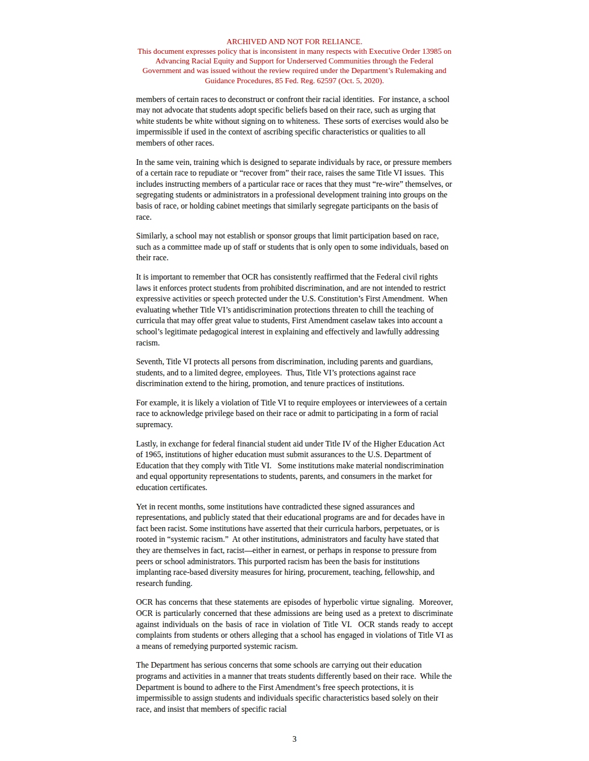ARCHIVED AND NOT FOR RELIANCE. This document expresses policy that is inconsistent in many respects with Executive Order 13985 on Advancing Racial Equity and Support for Underserved Communities through the Federal Government and was issued without the review required under the Department’s Rulemaking and Guidance Procedures, 85 Fed. Reg. 62597 (Oct. 5, 2020).
members of certain races to deconstruct or confront their racial identities. For instance, a school may not advocate that students adopt specific beliefs based on their race, such as urging that white students be white without signing on to whiteness. These sorts of exercises would also be impermissible if used in the context of ascribing specific characteristics or qualities to all members of other races.
In the same vein, training which is designed to separate individuals by race, or pressure members of a certain race to repudiate or “recover from” their race, raises the same Title VI issues. This includes instructing members of a particular race or races that they must “re-wire” themselves, or segregating students or administrators in a professional development training into groups on the basis of race, or holding cabinet meetings that similarly segregate participants on the basis of race.
Similarly, a school may not establish or sponsor groups that limit participation based on race, such as a committee made up of staff or students that is only open to some individuals, based on their race.
It is important to remember that OCR has consistently reaffirmed that the Federal civil rights laws it enforces protect students from prohibited discrimination, and are not intended to restrict expressive activities or speech protected under the U.S. Constitution’s First Amendment. When evaluating whether Title VI’s antidiscrimination protections threaten to chill the teaching of curricula that may offer great value to students, First Amendment caselaw takes into account a school’s legitimate pedagogical interest in explaining and effectively and lawfully addressing racism.
Seventh, Title VI protects all persons from discrimination, including parents and guardians, students, and to a limited degree, employees. Thus, Title VI’s protections against race discrimination extend to the hiring, promotion, and tenure practices of institutions.
For example, it is likely a violation of Title VI to require employees or interviewees of a certain race to acknowledge privilege based on their race or admit to participating in a form of racial supremacy.
Lastly, in exchange for federal financial student aid under Title IV of the Higher Education Act of 1965, institutions of higher education must submit assurances to the U.S. Department of Education that they comply with Title VI. Some institutions make material nondiscrimination and equal opportunity representations to students, parents, and consumers in the market for education certificates.
Yet in recent months, some institutions have contradicted these signed assurances and representations, and publicly stated that their educational programs are and for decades have in fact been racist. Some institutions have asserted that their curricula harbors, perpetuates, or is rooted in “systemic racism.” At other institutions, administrators and faculty have stated that they are themselves in fact, racist—either in earnest, or perhaps in response to pressure from peers or school administrators. This purported racism has been the basis for institutions implanting race-based diversity measures for hiring, procurement, teaching, fellowship, and research funding.
OCR has concerns that these statements are episodes of hyperbolic virtue signaling. Moreover, OCR is particularly concerned that these admissions are being used as a pretext to discriminate against individuals on the basis of race in violation of Title VI. OCR stands ready to accept complaints from students or others alleging that a school has engaged in violations of Title VI as a means of remedying purported systemic racism.
The Department has serious concerns that some schools are carrying out their education programs and activities in a manner that treats students differently based on their race. While the Department is bound to adhere to the First Amendment’s free speech protections, it is impermissible to assign students and individuals specific characteristics based solely on their race, and insist that members of specific racial
3